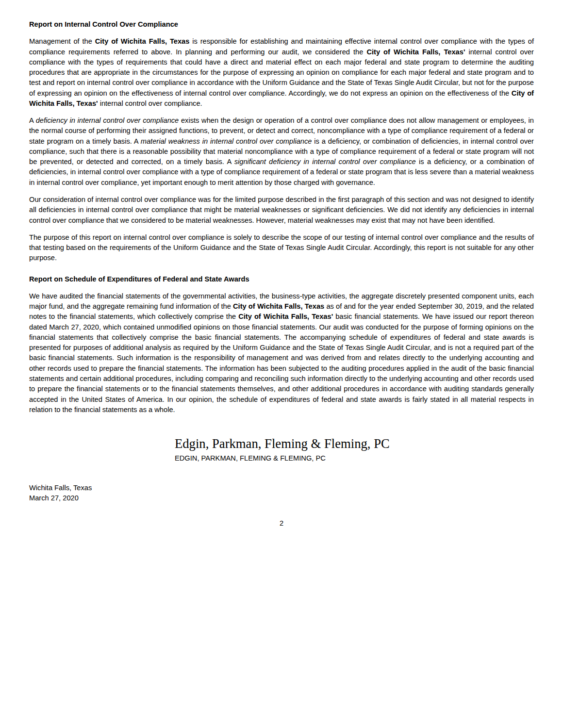Report on Internal Control Over Compliance
Management of the City of Wichita Falls, Texas is responsible for establishing and maintaining effective internal control over compliance with the types of compliance requirements referred to above. In planning and performing our audit, we considered the City of Wichita Falls, Texas' internal control over compliance with the types of requirements that could have a direct and material effect on each major federal and state program to determine the auditing procedures that are appropriate in the circumstances for the purpose of expressing an opinion on compliance for each major federal and state program and to test and report on internal control over compliance in accordance with the Uniform Guidance and the State of Texas Single Audit Circular, but not for the purpose of expressing an opinion on the effectiveness of internal control over compliance. Accordingly, we do not express an opinion on the effectiveness of the City of Wichita Falls, Texas' internal control over compliance.
A deficiency in internal control over compliance exists when the design or operation of a control over compliance does not allow management or employees, in the normal course of performing their assigned functions, to prevent, or detect and correct, noncompliance with a type of compliance requirement of a federal or state program on a timely basis. A material weakness in internal control over compliance is a deficiency, or combination of deficiencies, in internal control over compliance, such that there is a reasonable possibility that material noncompliance with a type of compliance requirement of a federal or state program will not be prevented, or detected and corrected, on a timely basis. A significant deficiency in internal control over compliance is a deficiency, or a combination of deficiencies, in internal control over compliance with a type of compliance requirement of a federal or state program that is less severe than a material weakness in internal control over compliance, yet important enough to merit attention by those charged with governance.
Our consideration of internal control over compliance was for the limited purpose described in the first paragraph of this section and was not designed to identify all deficiencies in internal control over compliance that might be material weaknesses or significant deficiencies. We did not identify any deficiencies in internal control over compliance that we considered to be material weaknesses. However, material weaknesses may exist that may not have been identified.
The purpose of this report on internal control over compliance is solely to describe the scope of our testing of internal control over compliance and the results of that testing based on the requirements of the Uniform Guidance and the State of Texas Single Audit Circular. Accordingly, this report is not suitable for any other purpose.
Report on Schedule of Expenditures of Federal and State Awards
We have audited the financial statements of the governmental activities, the business-type activities, the aggregate discretely presented component units, each major fund, and the aggregate remaining fund information of the City of Wichita Falls, Texas as of and for the year ended September 30, 2019, and the related notes to the financial statements, which collectively comprise the City of Wichita Falls, Texas' basic financial statements. We have issued our report thereon dated March 27, 2020, which contained unmodified opinions on those financial statements. Our audit was conducted for the purpose of forming opinions on the financial statements that collectively comprise the basic financial statements. The accompanying schedule of expenditures of federal and state awards is presented for purposes of additional analysis as required by the Uniform Guidance and the State of Texas Single Audit Circular, and is not a required part of the basic financial statements. Such information is the responsibility of management and was derived from and relates directly to the underlying accounting and other records used to prepare the financial statements. The information has been subjected to the auditing procedures applied in the audit of the basic financial statements and certain additional procedures, including comparing and reconciling such information directly to the underlying accounting and other records used to prepare the financial statements or to the financial statements themselves, and other additional procedures in accordance with auditing standards generally accepted in the United States of America. In our opinion, the schedule of expenditures of federal and state awards is fairly stated in all material respects in relation to the financial statements as a whole.
Edgin, Parkman, Fleming & Fleming, PC
EDGIN, PARKMAN, FLEMING & FLEMING, PC
Wichita Falls, Texas
March 27, 2020
2